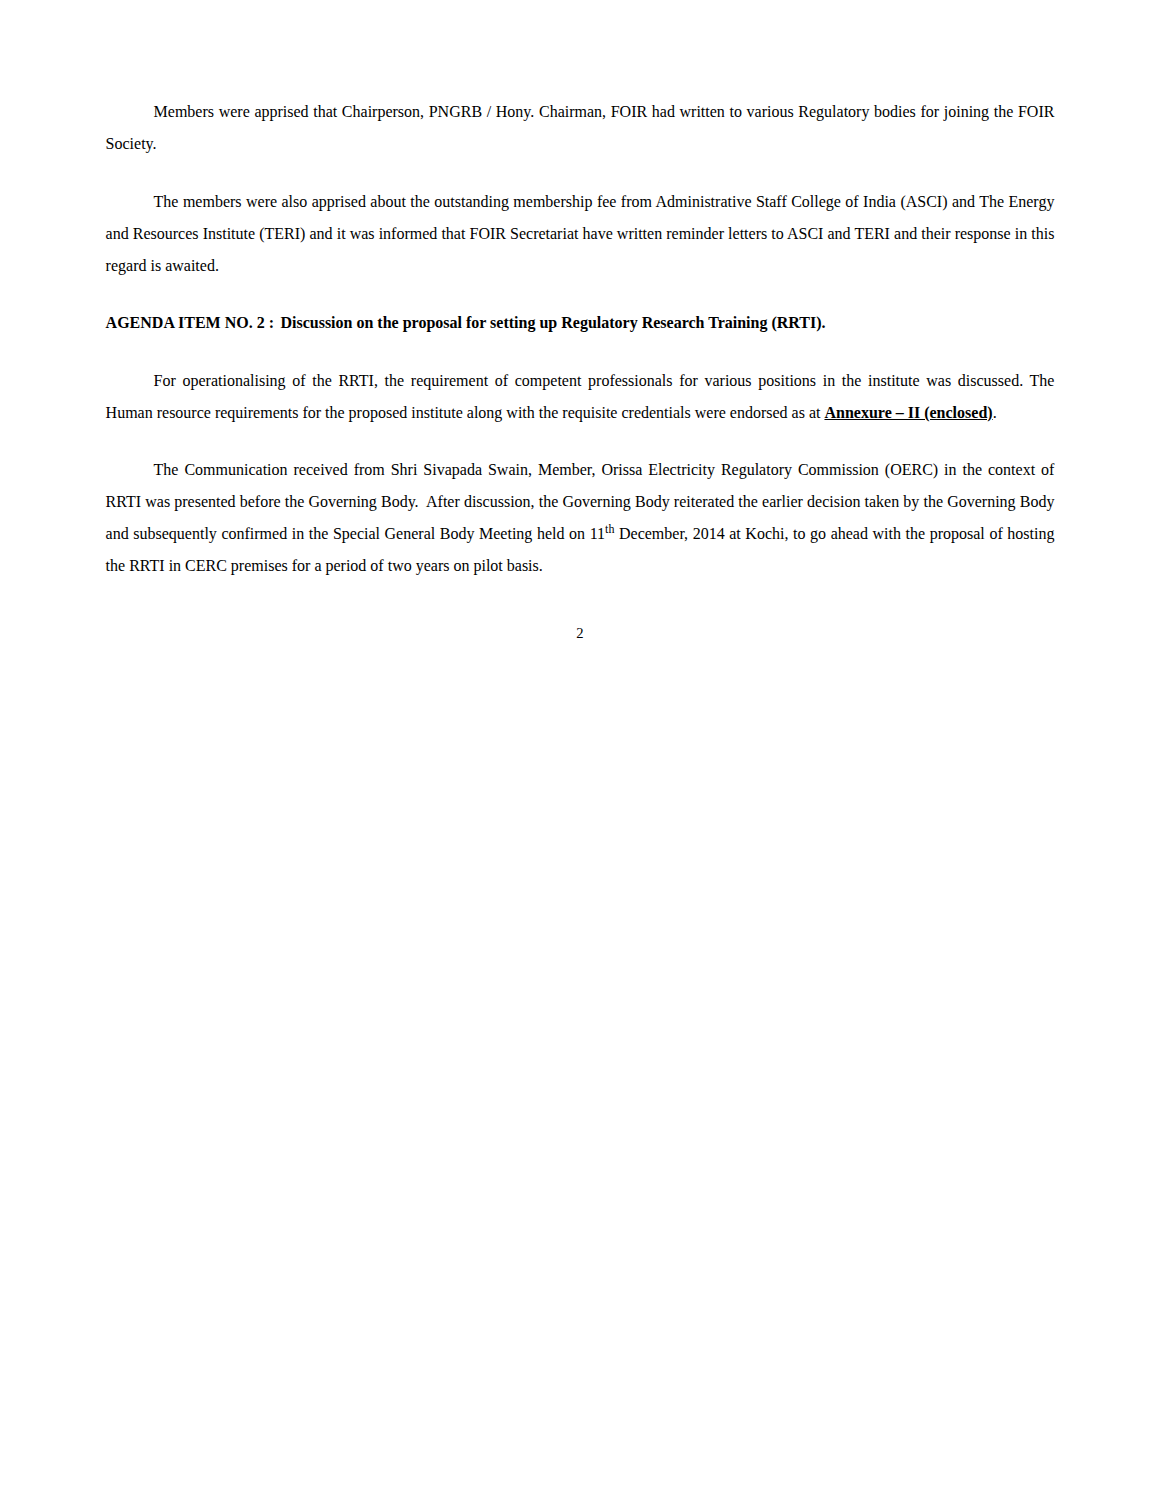Members were apprised that Chairperson, PNGRB / Hony. Chairman, FOIR had written to various Regulatory bodies for joining the FOIR Society.
The members were also apprised about the outstanding membership fee from Administrative Staff College of India (ASCI) and The Energy and Resources Institute (TERI) and it was informed that FOIR Secretariat have written reminder letters to ASCI and TERI and their response in this regard is awaited.
AGENDA ITEM NO. 2 : Discussion on the proposal for setting up Regulatory Research Training (RRTI).
For operationalising of the RRTI, the requirement of competent professionals for various positions in the institute was discussed. The Human resource requirements for the proposed institute along with the requisite credentials were endorsed as at Annexure – II (enclosed).
The Communication received from Shri Sivapada Swain, Member, Orissa Electricity Regulatory Commission (OERC) in the context of RRTI was presented before the Governing Body. After discussion, the Governing Body reiterated the earlier decision taken by the Governing Body and subsequently confirmed in the Special General Body Meeting held on 11th December, 2014 at Kochi, to go ahead with the proposal of hosting the RRTI in CERC premises for a period of two years on pilot basis.
2